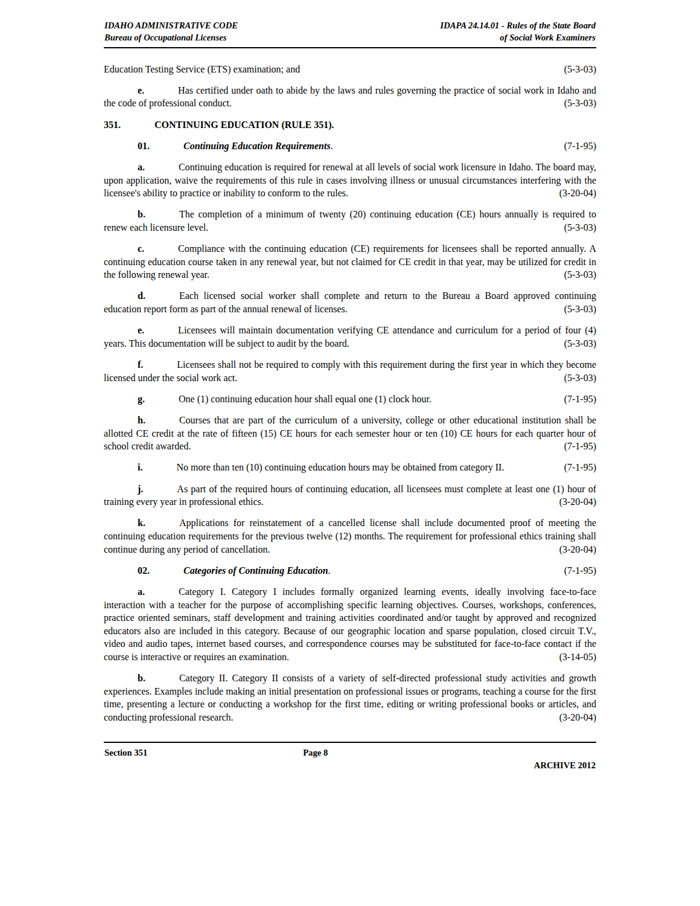| IDAHO ADMINISTRATIVE CODE Bureau of Occupational Licenses | IDAPA 24.14.01 - Rules of the State Board of Social Work Examiners |
Education Testing Service (ETS) examination; and (5-3-03)
e. Has certified under oath to abide by the laws and rules governing the practice of social work in Idaho and the code of professional conduct. (5-3-03)
351. CONTINUING EDUCATION (RULE 351).
01. Continuing Education Requirements. (7-1-95)
a. Continuing education is required for renewal at all levels of social work licensure in Idaho. The board may, upon application, waive the requirements of this rule in cases involving illness or unusual circumstances interfering with the licensee's ability to practice or inability to conform to the rules. (3-20-04)
b. The completion of a minimum of twenty (20) continuing education (CE) hours annually is required to renew each licensure level. (5-3-03)
c. Compliance with the continuing education (CE) requirements for licensees shall be reported annually. A continuing education course taken in any renewal year, but not claimed for CE credit in that year, may be utilized for credit in the following renewal year. (5-3-03)
d. Each licensed social worker shall complete and return to the Bureau a Board approved continuing education report form as part of the annual renewal of licenses. (5-3-03)
e. Licensees will maintain documentation verifying CE attendance and curriculum for a period of four (4) years. This documentation will be subject to audit by the board. (5-3-03)
f. Licensees shall not be required to comply with this requirement during the first year in which they become licensed under the social work act. (5-3-03)
g. One (1) continuing education hour shall equal one (1) clock hour. (7-1-95)
h. Courses that are part of the curriculum of a university, college or other educational institution shall be allotted CE credit at the rate of fifteen (15) CE hours for each semester hour or ten (10) CE hours for each quarter hour of school credit awarded. (7-1-95)
i. No more than ten (10) continuing education hours may be obtained from category II. (7-1-95)
j. As part of the required hours of continuing education, all licensees must complete at least one (1) hour of training every year in professional ethics. (3-20-04)
k. Applications for reinstatement of a cancelled license shall include documented proof of meeting the continuing education requirements for the previous twelve (12) months. The requirement for professional ethics training shall continue during any period of cancellation. (3-20-04)
02. Categories of Continuing Education. (7-1-95)
a. Category I. Category I includes formally organized learning events, ideally involving face-to-face interaction with a teacher for the purpose of accomplishing specific learning objectives. Courses, workshops, conferences, practice oriented seminars, staff development and training activities coordinated and/or taught by approved and recognized educators also are included in this category. Because of our geographic location and sparse population, closed circuit T.V., video and audio tapes, internet based courses, and correspondence courses may be substituted for face-to-face contact if the course is interactive or requires an examination. (3-14-05)
b. Category II. Category II consists of a variety of self-directed professional study activities and growth experiences. Examples include making an initial presentation on professional issues or programs, teaching a course for the first time, presenting a lecture or conducting a workshop for the first time, editing or writing professional books or articles, and conducting professional research. (3-20-04)
| Section 351 | Page 8 | |
| | | ARCHIVE 2012 |